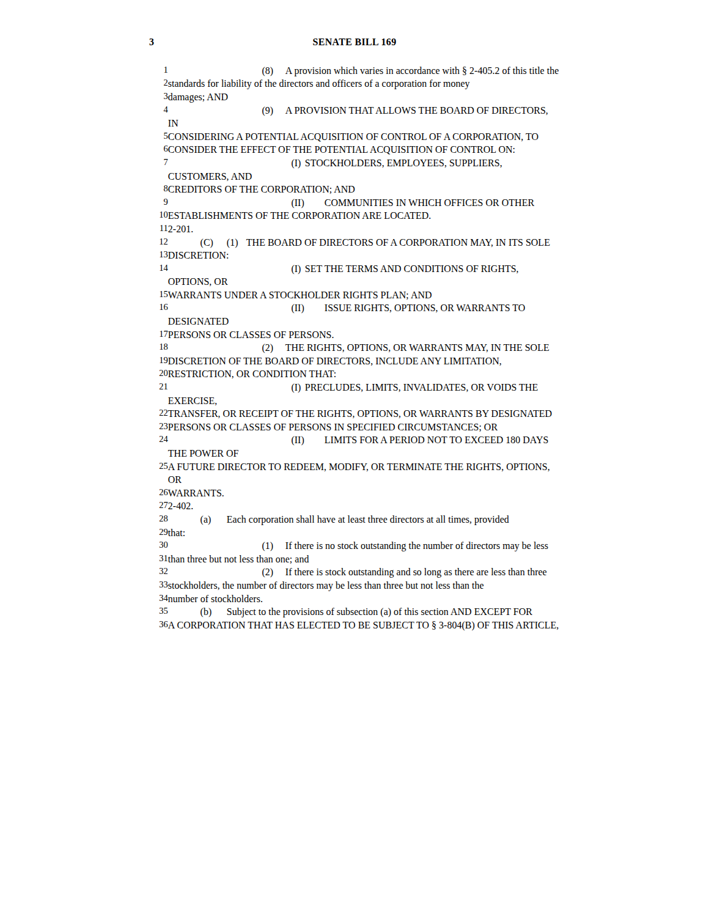3
SENATE BILL 169
| 1 | (8) A provision which varies in accordance with § 2-405.2 of this title the |
| 2 | standards for liability of the directors and officers of a corporation for money |
| 3 | damages; AND |
| 4 | (9) A PROVISION THAT ALLOWS THE BOARD OF DIRECTORS, IN |
| 5 | CONSIDERING A POTENTIAL ACQUISITION OF CONTROL OF A CORPORATION, TO |
| 6 | CONSIDER THE EFFECT OF THE POTENTIAL ACQUISITION OF CONTROL ON: |
| 7 | (I) STOCKHOLDERS, EMPLOYEES, SUPPLIERS, CUSTOMERS, AND |
| 8 | CREDITORS OF THE CORPORATION; AND |
| 9 | (II) COMMUNITIES IN WHICH OFFICES OR OTHER |
| 10 | ESTABLISHMENTS OF THE CORPORATION ARE LOCATED. |
| 11 | 2-201. |
| 12 | (C) (1) THE BOARD OF DIRECTORS OF A CORPORATION MAY, IN ITS SOLE |
| 13 | DISCRETION: |
| 14 | (I) SET THE TERMS AND CONDITIONS OF RIGHTS, OPTIONS, OR |
| 15 | WARRANTS UNDER A STOCKHOLDER RIGHTS PLAN; AND |
| 16 | (II) ISSUE RIGHTS, OPTIONS, OR WARRANTS TO DESIGNATED |
| 17 | PERSONS OR CLASSES OF PERSONS. |
| 18 | (2) THE RIGHTS, OPTIONS, OR WARRANTS MAY, IN THE SOLE |
| 19 | DISCRETION OF THE BOARD OF DIRECTORS, INCLUDE ANY LIMITATION, |
| 20 | RESTRICTION, OR CONDITION THAT: |
| 21 | (I) PRECLUDES, LIMITS, INVALIDATES, OR VOIDS THE EXERCISE, |
| 22 | TRANSFER, OR RECEIPT OF THE RIGHTS, OPTIONS, OR WARRANTS BY DESIGNATED |
| 23 | PERSONS OR CLASSES OF PERSONS IN SPECIFIED CIRCUMSTANCES; OR |
| 24 | (II) LIMITS FOR A PERIOD NOT TO EXCEED 180 DAYS THE POWER OF |
| 25 | A FUTURE DIRECTOR TO REDEEM, MODIFY, OR TERMINATE THE RIGHTS, OPTIONS, OR |
| 26 | WARRANTS. |
| 27 | 2-402. |
| 28 | (a) Each corporation shall have at least three directors at all times, provided |
| 29 | that: |
| 30 | (1) If there is no stock outstanding the number of directors may be less |
| 31 | than three but not less than one; and |
| 32 | (2) If there is stock outstanding and so long as there are less than three |
| 33 | stockholders, the number of directors may be less than three but not less than the |
| 34 | number of stockholders. |
| 35 | (b) Subject to the provisions of subsection (a) of this section AND EXCEPT FOR |
| 36 | A CORPORATION THAT HAS ELECTED TO BE SUBJECT TO § 3-804(B) OF THIS ARTICLE, |